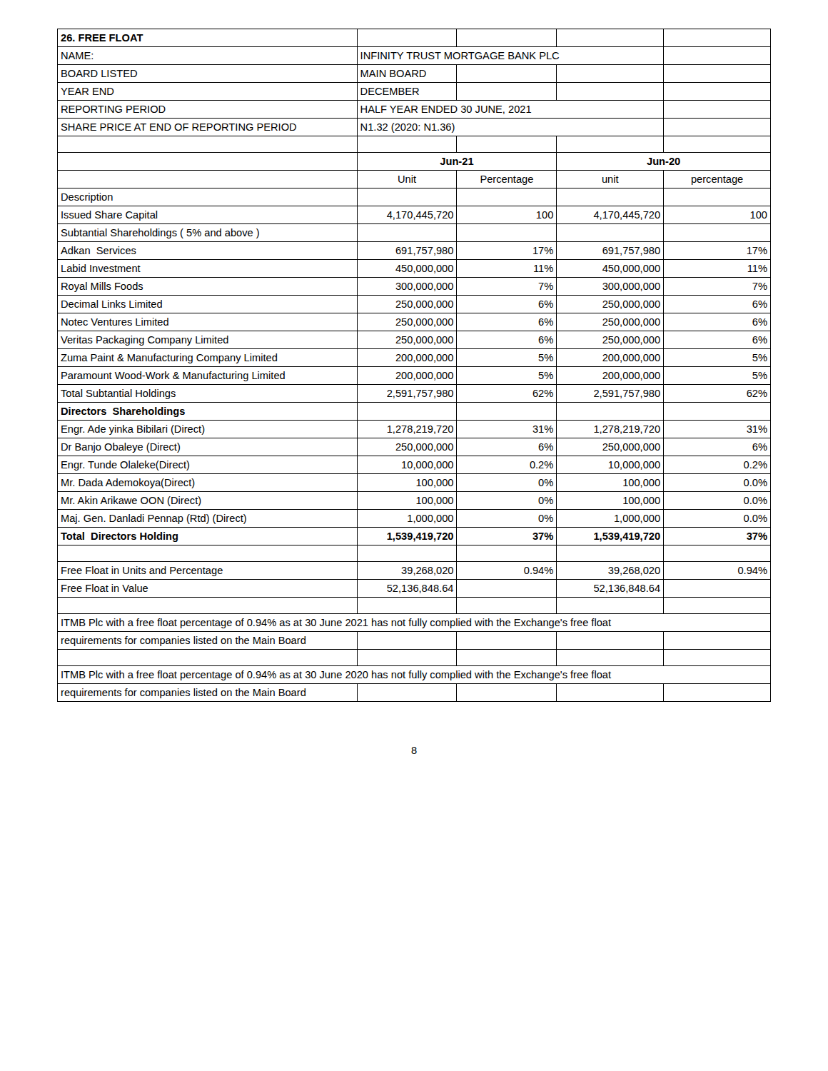| 26. FREE FLOAT | | | | |
| NAME: | INFINITY TRUST MORTGAGE BANK PLC | |
| BOARD LISTED | MAIN BOARD | | | |
| YEAR END | DECEMBER | | | |
| REPORTING PERIOD | HALF YEAR ENDED 30 JUNE, 2021 | |
| SHARE PRICE AT END OF REPORTING PERIOD | N1.32 (2020: N1.36) | |
| | Jun-21 | Jun-20 |
| | Unit | Percentage | unit | percentage |
| Description | | | | |
| Issued Share Capital | 4,170,445,720 | 100 | 4,170,445,720 | 100 |
| Subtantial Shareholdings ( 5% and above ) | | | | |
| Adkan Services | 691,757,980 | 17% | 691,757,980 | 17% |
| Labid Investment | 450,000,000 | 11% | 450,000,000 | 11% |
| Royal Mills Foods | 300,000,000 | 7% | 300,000,000 | 7% |
| Decimal Links Limited | 250,000,000 | 6% | 250,000,000 | 6% |
| Notec Ventures Limited | 250,000,000 | 6% | 250,000,000 | 6% |
| Veritas Packaging Company Limited | 250,000,000 | 6% | 250,000,000 | 6% |
| Zuma Paint & Manufacturing Company Limited | 200,000,000 | 5% | 200,000,000 | 5% |
| Paramount Wood-Work & Manufacturing Limited | 200,000,000 | 5% | 200,000,000 | 5% |
| Total Subtantial Holdings | 2,591,757,980 | 62% | 2,591,757,980 | 62% |
| Directors Shareholdings | | | | |
| Engr. Ade yinka Bibilari (Direct) | 1,278,219,720 | 31% | 1,278,219,720 | 31% |
| Dr Banjo Obaleye (Direct) | 250,000,000 | 6% | 250,000,000 | 6% |
| Engr. Tunde Olaleke(Direct) | 10,000,000 | 0.2% | 10,000,000 | 0.2% |
| Mr. Dada Ademokoya(Direct) | 100,000 | 0% | 100,000 | 0.0% |
| Mr. Akin Arikawe OON (Direct) | 100,000 | 0% | 100,000 | 0.0% |
| Maj. Gen. Danladi Pennap (Rtd) (Direct) | 1,000,000 | 0% | 1,000,000 | 0.0% |
| Total Directors Holding | 1,539,419,720 | 37% | 1,539,419,720 | 37% |
| Free Float in Units and Percentage | 39,268,020 | 0.94% | 39,268,020 | 0.94% |
| Free Float in Value | 52,136,848.64 | | 52,136,848.64 | |
| ITMB Plc with a free float percentage of 0.94% as at 30 June 2021 has not fully complied with the Exchange's free float |
| requirements for companies listed on the Main Board | | | | |
| ITMB Plc with a free float percentage of 0.94% as at 30 June 2020 has not fully complied with the Exchange's free float |
| requirements for companies listed on the Main Board | | | | |
8